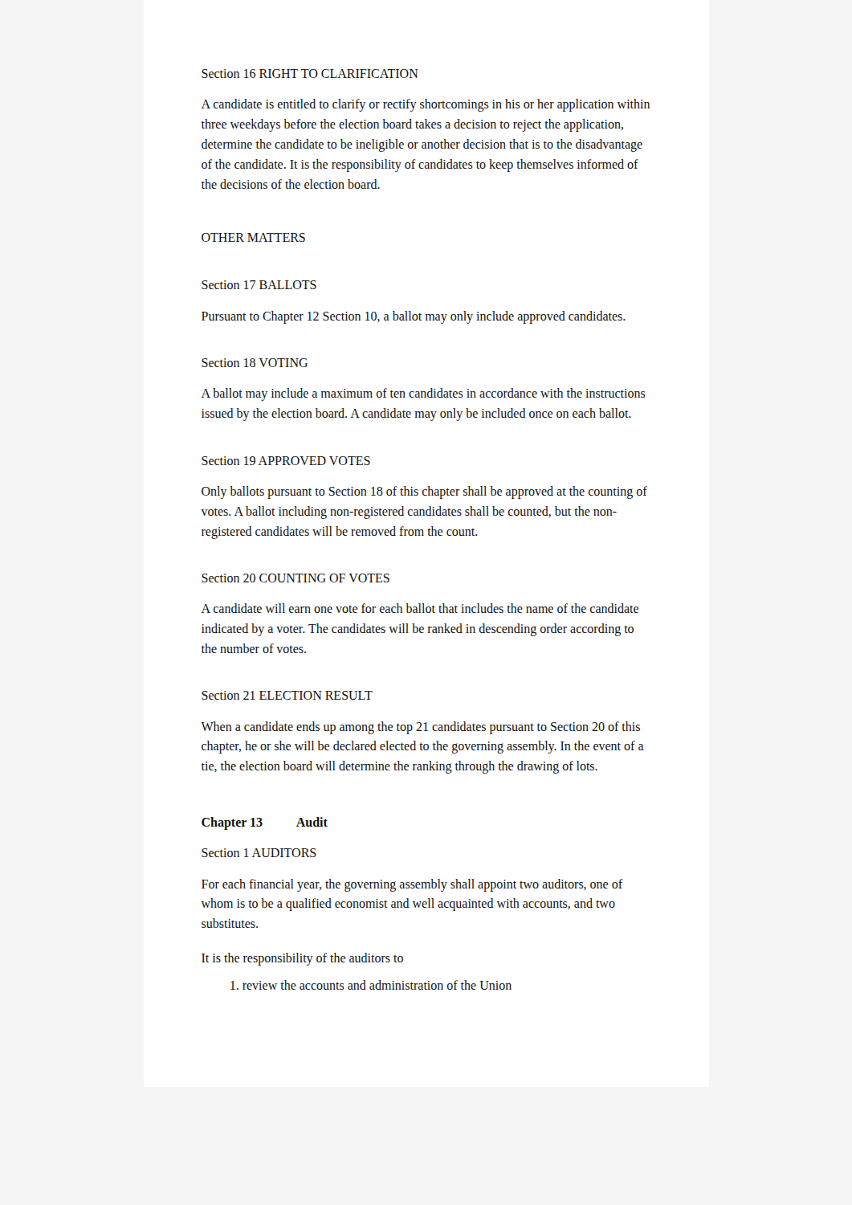Section 16 RIGHT TO CLARIFICATION
A candidate is entitled to clarify or rectify shortcomings in his or her application within three weekdays before the election board takes a decision to reject the application, determine the candidate to be ineligible or another decision that is to the disadvantage of the candidate. It is the responsibility of candidates to keep themselves informed of the decisions of the election board.
OTHER MATTERS
Section 17 BALLOTS
Pursuant to Chapter 12 Section 10, a ballot may only include approved candidates.
Section 18 VOTING
A ballot may include a maximum of ten candidates in accordance with the instructions issued by the election board. A candidate may only be included once on each ballot.
Section 19 APPROVED VOTES
Only ballots pursuant to Section 18 of this chapter shall be approved at the counting of votes. A ballot including non-registered candidates shall be counted, but the non-registered candidates will be removed from the count.
Section 20 COUNTING OF VOTES
A candidate will earn one vote for each ballot that includes the name of the candidate indicated by a voter. The candidates will be ranked in descending order according to the number of votes.
Section 21 ELECTION RESULT
When a candidate ends up among the top 21 candidates pursuant to Section 20 of this chapter, he or she will be declared elected to the governing assembly. In the event of a tie, the election board will determine the ranking through the drawing of lots.
Chapter 13 Audit
Section 1 AUDITORS
For each financial year, the governing assembly shall appoint two auditors, one of whom is to be a qualified economist and well acquainted with accounts, and two substitutes.
It is the responsibility of the auditors to
review the accounts and administration of the Union